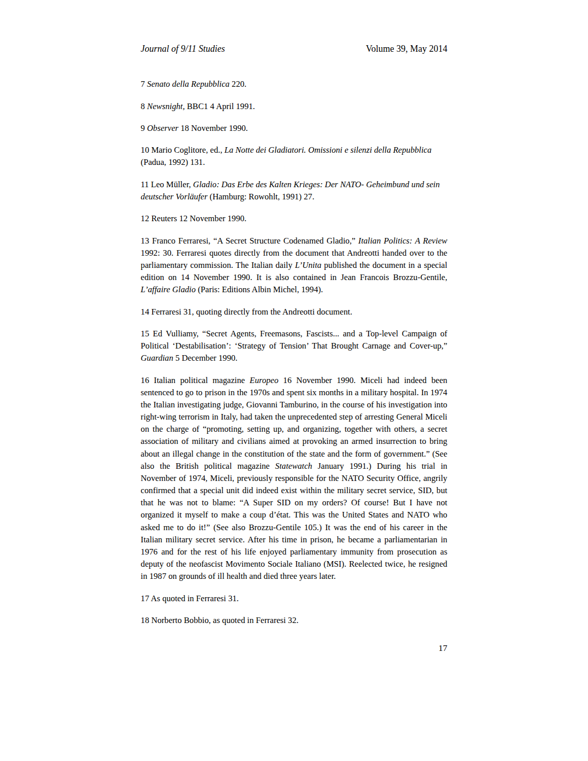Journal of 9/11 Studies Volume 39, May 2014
7 Senato della Repubblica 220.
8 Newsnight, BBC1 4 April 1991.
9 Observer 18 November 1990.
10 Mario Coglitore, ed., La Notte dei Gladiatori. Omissioni e silenzi della Repubblica (Padua, 1992) 131.
11 Leo Müller, Gladio: Das Erbe des Kalten Krieges: Der NATO- Geheimbund und sein deutscher Vorläufer (Hamburg: Rowohlt, 1991) 27.
12 Reuters 12 November 1990.
13 Franco Ferraresi, “A Secret Structure Codenamed Gladio,” Italian Politics: A Review 1992: 30. Ferraresi quotes directly from the document that Andreotti handed over to the parliamentary commission. The Italian daily L’Unita published the document in a special edition on 14 November 1990. It is also contained in Jean Francois Brozzu-Gentile, L’affaire Gladio (Paris: Editions Albin Michel, 1994).
14 Ferraresi 31, quoting directly from the Andreotti document.
15 Ed Vulliamy, “Secret Agents, Freemasons, Fascists... and a Top-level Campaign of Political ‘Destabilisation’: ‘Strategy of Tension’ That Brought Carnage and Cover-up,” Guardian 5 December 1990.
16 Italian political magazine Europeo 16 November 1990. Miceli had indeed been sentenced to go to prison in the 1970s and spent six months in a military hospital. In 1974 the Italian investigating judge, Giovanni Tamburino, in the course of his investigation into right-wing terrorism in Italy, had taken the unprecedented step of arresting General Miceli on the charge of “promoting, setting up, and organizing, together with others, a secret association of military and civilians aimed at provoking an armed insurrection to bring about an illegal change in the constitution of the state and the form of government.” (See also the British political magazine Statewatch January 1991.) During his trial in November of 1974, Miceli, previously responsible for the NATO Security Office, angrily confirmed that a special unit did indeed exist within the military secret service, SID, but that he was not to blame: “A Super SID on my orders? Of course! But I have not organized it myself to make a coup d’état. This was the United States and NATO who asked me to do it!” (See also Brozzu-Gentile 105.) It was the end of his career in the Italian military secret service. After his time in prison, he became a parliamentarian in 1976 and for the rest of his life enjoyed parliamentary immunity from prosecution as deputy of the neofascist Movimento Sociale Italiano (MSI). Reelected twice, he resigned in 1987 on grounds of ill health and died three years later.
17 As quoted in Ferraresi 31.
18 Norberto Bobbio, as quoted in Ferraresi 32.
17